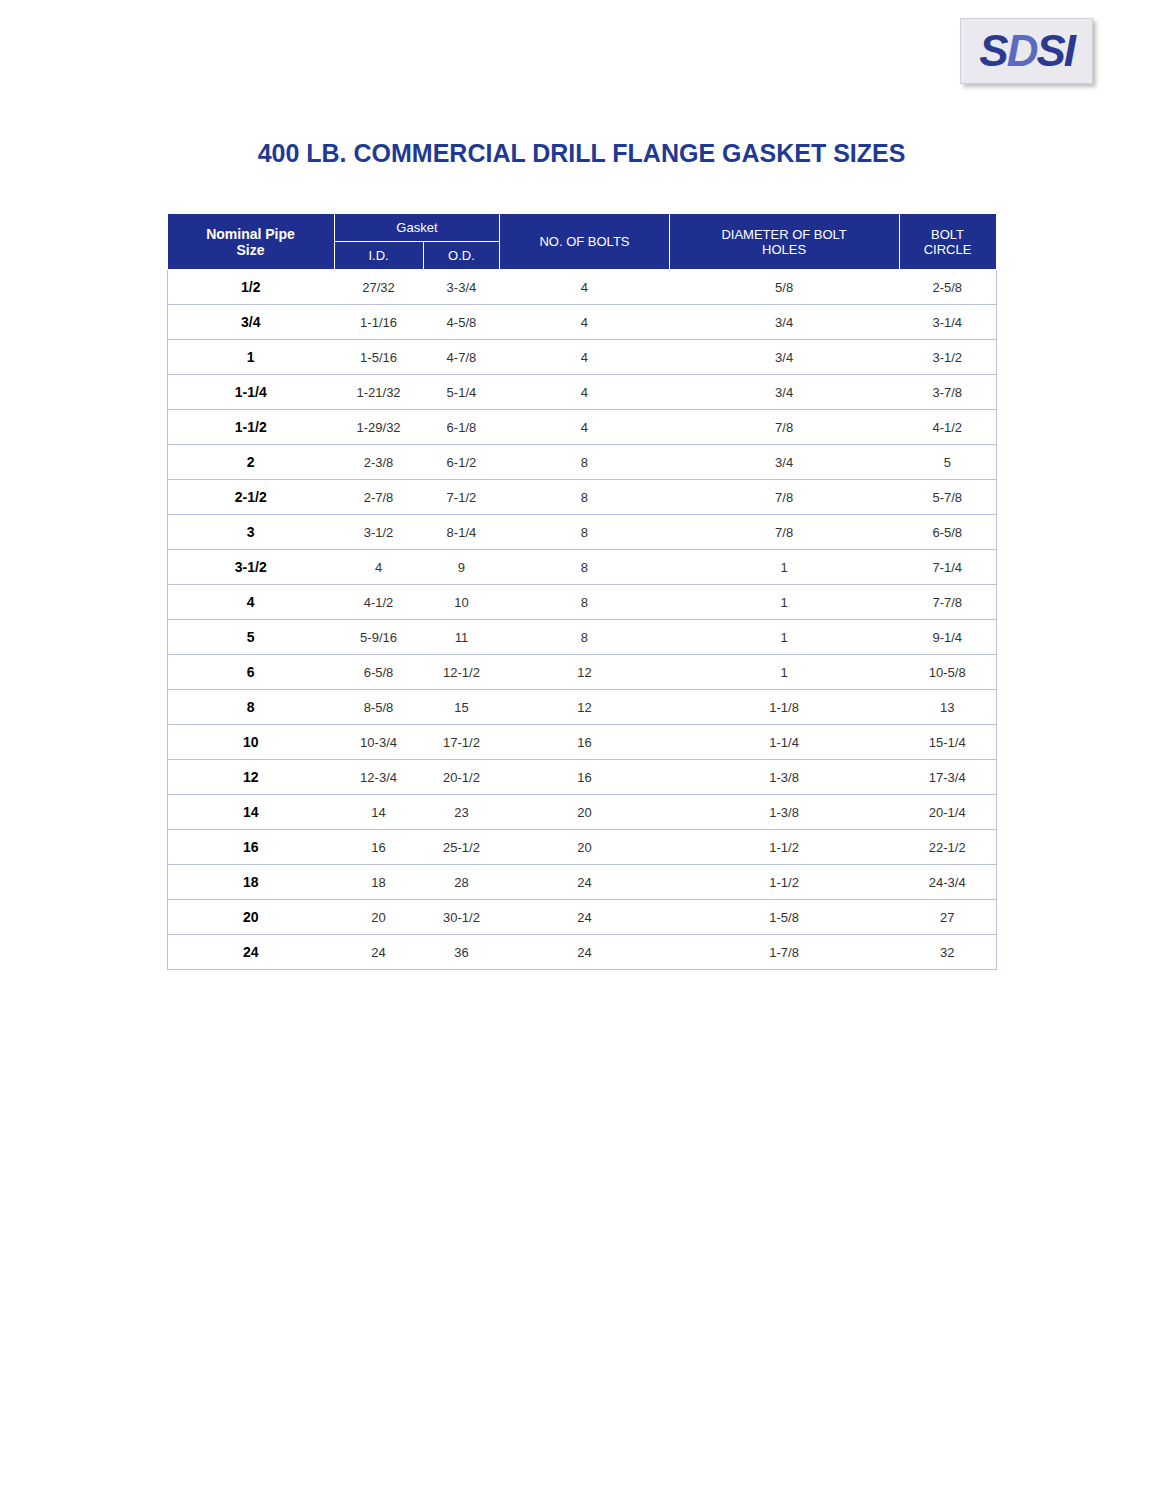SDSI
400 LB. COMMERCIAL DRILL FLANGE GASKET SIZES
| Nominal Pipe Size | Gasket | NO. OF BOLTS | DIAMETER OF BOLT HOLES | BOLT CIRCLE |
| --- | --- | --- | --- | --- |
| I.D. | O.D. |
| 1/2 | 27/32 | 3-3/4 | 4 | 5/8 | 2-5/8 |
| 3/4 | 1-1/16 | 4-5/8 | 4 | 3/4 | 3-1/4 |
| 1 | 1-5/16 | 4-7/8 | 4 | 3/4 | 3-1/2 |
| 1-1/4 | 1-21/32 | 5-1/4 | 4 | 3/4 | 3-7/8 |
| 1-1/2 | 1-29/32 | 6-1/8 | 4 | 7/8 | 4-1/2 |
| 2 | 2-3/8 | 6-1/2 | 8 | 3/4 | 5 |
| 2-1/2 | 2-7/8 | 7-1/2 | 8 | 7/8 | 5-7/8 |
| 3 | 3-1/2 | 8-1/4 | 8 | 7/8 | 6-5/8 |
| 3-1/2 | 4 | 9 | 8 | 1 | 7-1/4 |
| 4 | 4-1/2 | 10 | 8 | 1 | 7-7/8 |
| 5 | 5-9/16 | 11 | 8 | 1 | 9-1/4 |
| 6 | 6-5/8 | 12-1/2 | 12 | 1 | 10-5/8 |
| 8 | 8-5/8 | 15 | 12 | 1-1/8 | 13 |
| 10 | 10-3/4 | 17-1/2 | 16 | 1-1/4 | 15-1/4 |
| 12 | 12-3/4 | 20-1/2 | 16 | 1-3/8 | 17-3/4 |
| 14 | 14 | 23 | 20 | 1-3/8 | 20-1/4 |
| 16 | 16 | 25-1/2 | 20 | 1-1/2 | 22-1/2 |
| 18 | 18 | 28 | 24 | 1-1/2 | 24-3/4 |
| 20 | 20 | 30-1/2 | 24 | 1-5/8 | 27 |
| 24 | 24 | 36 | 24 | 1-7/8 | 32 |